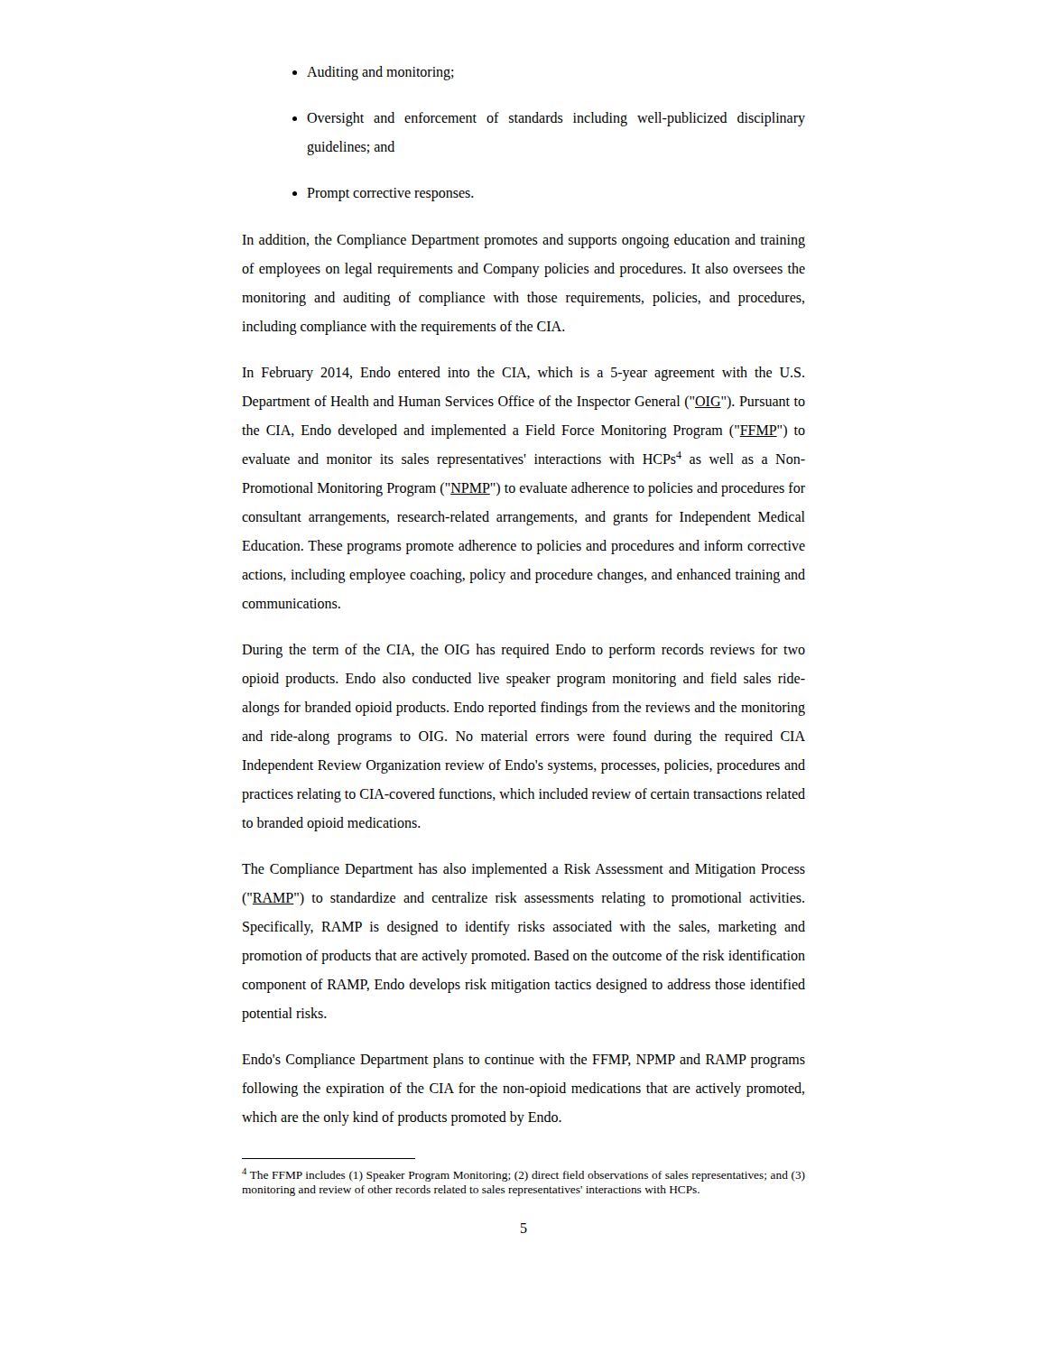Auditing and monitoring;
Oversight and enforcement of standards including well-publicized disciplinary guidelines; and
Prompt corrective responses.
In addition, the Compliance Department promotes and supports ongoing education and training of employees on legal requirements and Company policies and procedures. It also oversees the monitoring and auditing of compliance with those requirements, policies, and procedures, including compliance with the requirements of the CIA.
In February 2014, Endo entered into the CIA, which is a 5-year agreement with the U.S. Department of Health and Human Services Office of the Inspector General ("OIG"). Pursuant to the CIA, Endo developed and implemented a Field Force Monitoring Program ("FFMP") to evaluate and monitor its sales representatives' interactions with HCPs4 as well as a Non-Promotional Monitoring Program ("NPMP") to evaluate adherence to policies and procedures for consultant arrangements, research-related arrangements, and grants for Independent Medical Education. These programs promote adherence to policies and procedures and inform corrective actions, including employee coaching, policy and procedure changes, and enhanced training and communications.
During the term of the CIA, the OIG has required Endo to perform records reviews for two opioid products. Endo also conducted live speaker program monitoring and field sales ride-alongs for branded opioid products. Endo reported findings from the reviews and the monitoring and ride-along programs to OIG. No material errors were found during the required CIA Independent Review Organization review of Endo's systems, processes, policies, procedures and practices relating to CIA-covered functions, which included review of certain transactions related to branded opioid medications.
The Compliance Department has also implemented a Risk Assessment and Mitigation Process ("RAMP") to standardize and centralize risk assessments relating to promotional activities. Specifically, RAMP is designed to identify risks associated with the sales, marketing and promotion of products that are actively promoted. Based on the outcome of the risk identification component of RAMP, Endo develops risk mitigation tactics designed to address those identified potential risks.
Endo's Compliance Department plans to continue with the FFMP, NPMP and RAMP programs following the expiration of the CIA for the non-opioid medications that are actively promoted, which are the only kind of products promoted by Endo.
4 The FFMP includes (1) Speaker Program Monitoring; (2) direct field observations of sales representatives; and (3) monitoring and review of other records related to sales representatives' interactions with HCPs.
5